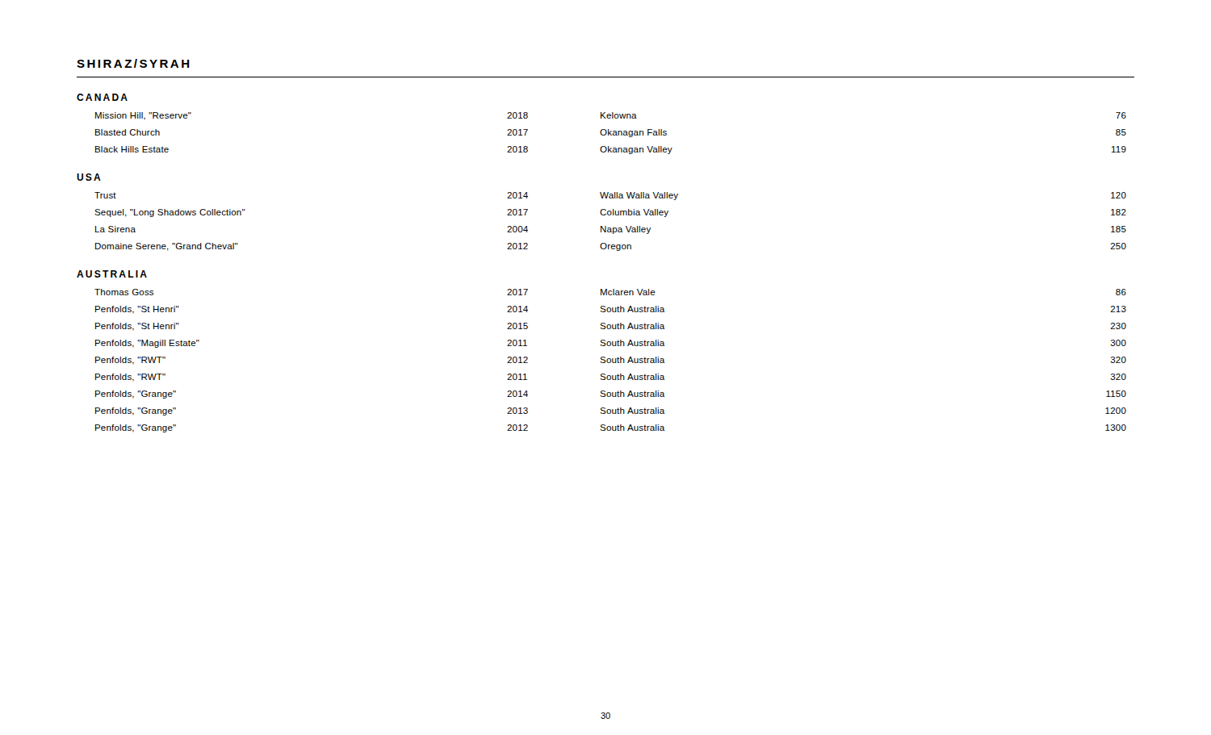SHIRAZ/SYRAH
CANADA
| Mission Hill, "Reserve" | 2018 | Kelowna | 76 |
| Blasted Church | 2017 | Okanagan Falls | 85 |
| Black Hills Estate | 2018 | Okanagan Valley | 119 |
USA
| Trust | 2014 | Walla Walla Valley | 120 |
| Sequel, "Long Shadows Collection" | 2017 | Columbia Valley | 182 |
| La Sirena | 2004 | Napa Valley | 185 |
| Domaine Serene, "Grand Cheval" | 2012 | Oregon | 250 |
AUSTRALIA
| Thomas Goss | 2017 | Mclaren Vale | 86 |
| Penfolds, "St Henri" | 2014 | South Australia | 213 |
| Penfolds, "St Henri" | 2015 | South Australia | 230 |
| Penfolds, "Magill Estate" | 2011 | South Australia | 300 |
| Penfolds, "RWT" | 2012 | South Australia | 320 |
| Penfolds, "RWT" | 2011 | South Australia | 320 |
| Penfolds, "Grange" | 2014 | South Australia | 1150 |
| Penfolds, "Grange" | 2013 | South Australia | 1200 |
| Penfolds, "Grange" | 2012 | South Australia | 1300 |
30